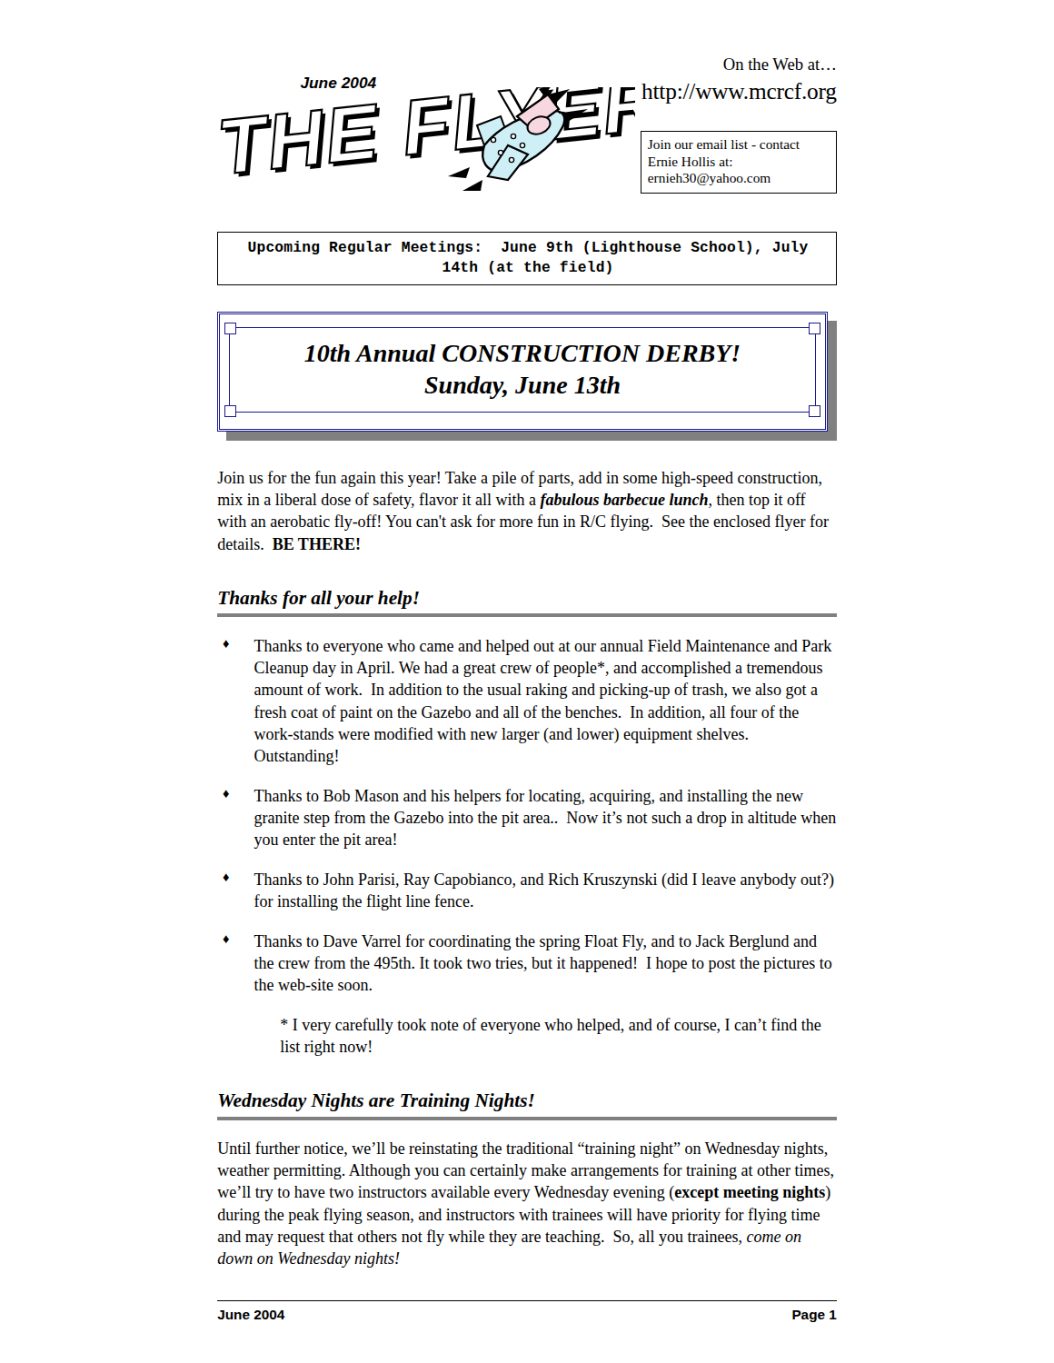June 2004
THE FLYER THE FLYER
On the Web at…
http://www.mcrcf.org
Join our email list - contact Ernie Hollis at: ernieh30@yahoo.com
Upcoming Regular Meetings: June 9th (Lighthouse School), July 14th (at the field)
10th Annual CONSTRUCTION DERBY!
Sunday, June 13th
Join us for the fun again this year! Take a pile of parts, add in some high-speed construction, mix in a liberal dose of safety, flavor it all with a fabulous barbecue lunch, then top it off with an aerobatic fly-off! You can't ask for more fun in R/C flying. See the enclosed flyer for details. BE THERE!
Thanks for all your help!
Thanks to everyone who came and helped out at our annual Field Maintenance and Park Cleanup day in April. We had a great crew of people*, and accomplished a tremendous amount of work. In addition to the usual raking and picking-up of trash, we also got a fresh coat of paint on the Gazebo and all of the benches. In addition, all four of the work-stands were modified with new larger (and lower) equipment shelves. Outstanding!
Thanks to Bob Mason and his helpers for locating, acquiring, and installing the new granite step from the Gazebo into the pit area.. Now it’s not such a drop in altitude when you enter the pit area!
Thanks to John Parisi, Ray Capobianco, and Rich Kruszynski (did I leave anybody out?) for installing the flight line fence.
Thanks to Dave Varrel for coordinating the spring Float Fly, and to Jack Berglund and the crew from the 495th. It took two tries, but it happened! I hope to post the pictures to the web-site soon.
* I very carefully took note of everyone who helped, and of course, I can’t find the list right now!
Wednesday Nights are Training Nights!
Until further notice, we’ll be reinstating the traditional “training night” on Wednesday nights, weather permitting. Although you can certainly make arrangements for training at other times, we’ll try to have two instructors available every Wednesday evening (except meeting nights) during the peak flying season, and instructors with trainees will have priority for flying time and may request that others not fly while they are teaching. So, all you trainees, come on down on Wednesday nights!
June 2004 Page 1